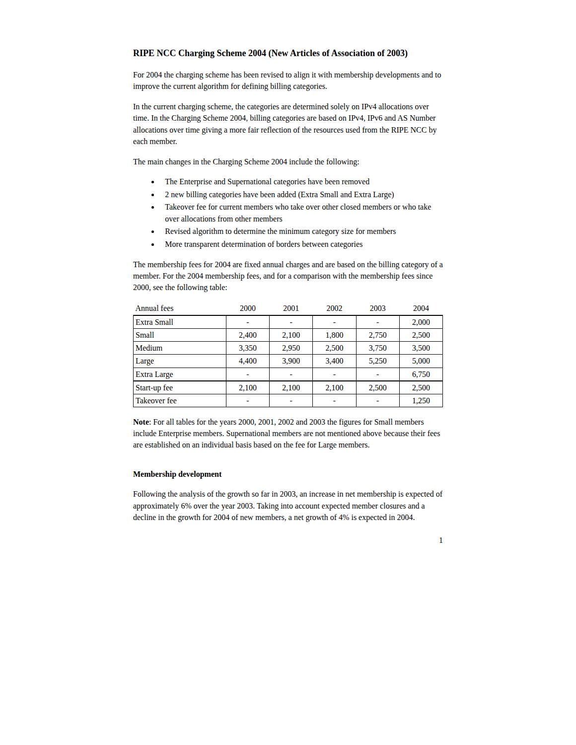RIPE NCC Charging Scheme 2004 (New Articles of Association of 2003)
For 2004 the charging scheme has been revised to align it with membership developments and to improve the current algorithm for defining billing categories.
In the current charging scheme, the categories are determined solely on IPv4 allocations over time. In the Charging Scheme 2004, billing categories are based on IPv4, IPv6 and AS Number allocations over time giving a more fair reflection of the resources used from the RIPE NCC by each member.
The main changes in the Charging Scheme 2004 include the following:
The Enterprise and Supernational categories have been removed
2 new billing categories have been added (Extra Small and Extra Large)
Takeover fee for current members who take over other closed members or who take over allocations from other members
Revised algorithm to determine the minimum category size for members
More transparent determination of borders between categories
The membership fees for 2004 are fixed annual charges and are based on the billing category of a member. For the 2004 membership fees, and for a comparison with the membership fees since 2000, see the following table:
| Annual fees | 2000 | 2001 | 2002 | 2003 | 2004 |
| Extra Small | - | - | - | - | 2,000 |
| Small | 2,400 | 2,100 | 1,800 | 2,750 | 2,500 |
| Medium | 3,350 | 2,950 | 2,500 | 3,750 | 3,500 |
| Large | 4,400 | 3,900 | 3,400 | 5,250 | 5,000 |
| Extra Large | - | - | - | - | 6,750 |
| Start-up fee | 2,100 | 2,100 | 2,100 | 2,500 | 2,500 |
| Takeover fee | - | - | - | - | 1,250 |
Note: For all tables for the years 2000, 2001, 2002 and 2003 the figures for Small members include Enterprise members. Supernational members are not mentioned above because their fees are established on an individual basis based on the fee for Large members.
Membership development
Following the analysis of the growth so far in 2003, an increase in net membership is expected of approximately 6% over the year 2003. Taking into account expected member closures and a decline in the growth for 2004 of new members, a net growth of 4% is expected in 2004.
1